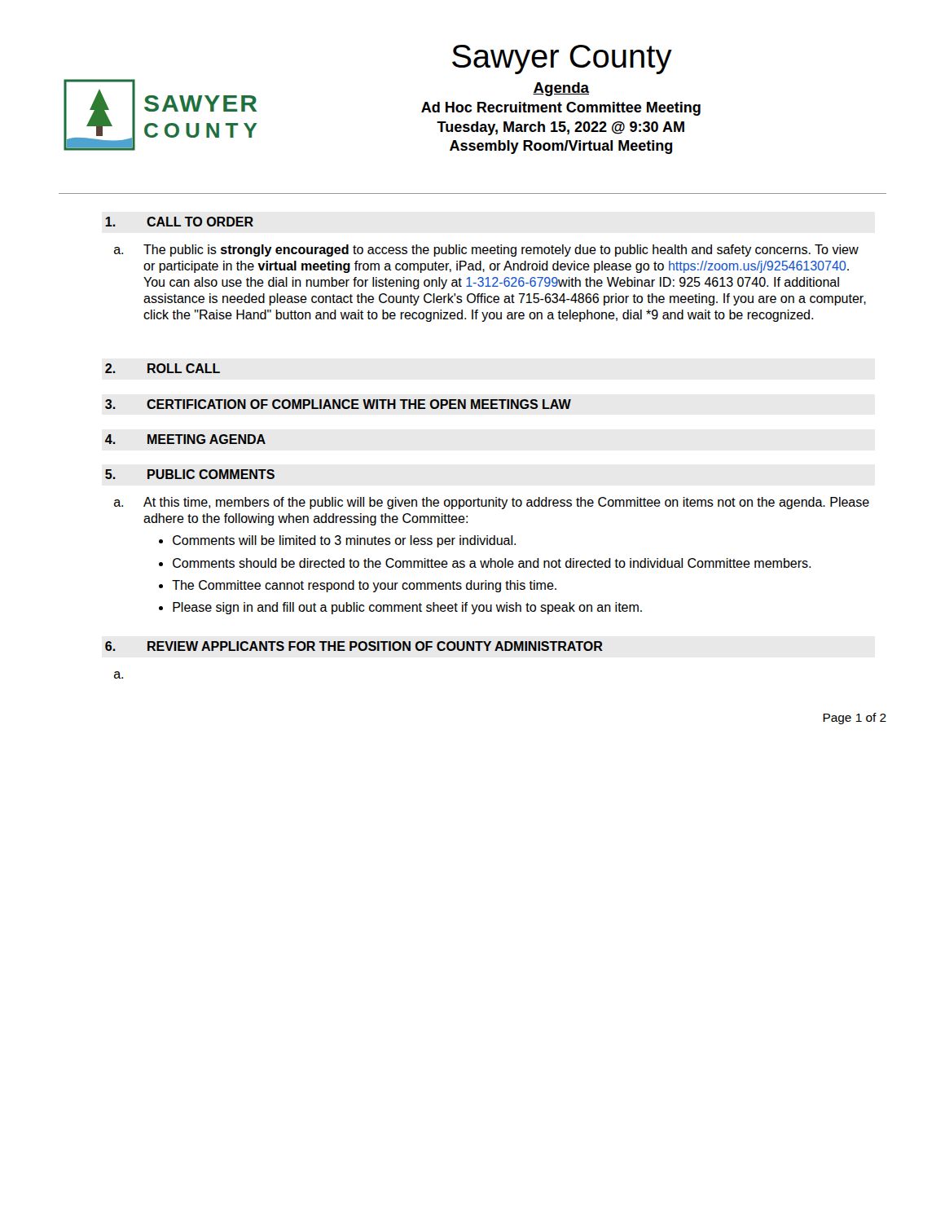SAWYER COUNTY
Sawyer County
Agenda
Ad Hoc Recruitment Committee Meeting
Tuesday, March 15, 2022 @ 9:30 AM
Assembly Room/Virtual Meeting
1. Call to Order
a. The public is strongly encouraged to access the public meeting remotely due to public health and safety concerns. To view or participate in the virtual meeting from a computer, iPad, or Android device please go to https://zoom.us/j/92546130740. You can also use the dial in number for listening only at 1-312-626-6799with the Webinar ID: 925 4613 0740. If additional assistance is needed please contact the County Clerk's Office at 715-634-4866 prior to the meeting. If you are on a computer, click the "Raise Hand" button and wait to be recognized. If you are on a telephone, dial *9 and wait to be recognized.
2. Roll Call
3. Certification of Compliance with the Open Meetings Law
4. Meeting Agenda
5. Public Comments
a. At this time, members of the public will be given the opportunity to address the Committee on items not on the agenda. Please adhere to the following when addressing the Committee:
Comments will be limited to 3 minutes or less per individual.
Comments should be directed to the Committee as a whole and not directed to individual Committee members.
The Committee cannot respond to your comments during this time.
Please sign in and fill out a public comment sheet if you wish to speak on an item.
6. Review Applicants for the Position of County Administrator
a.
Page 1 of 2